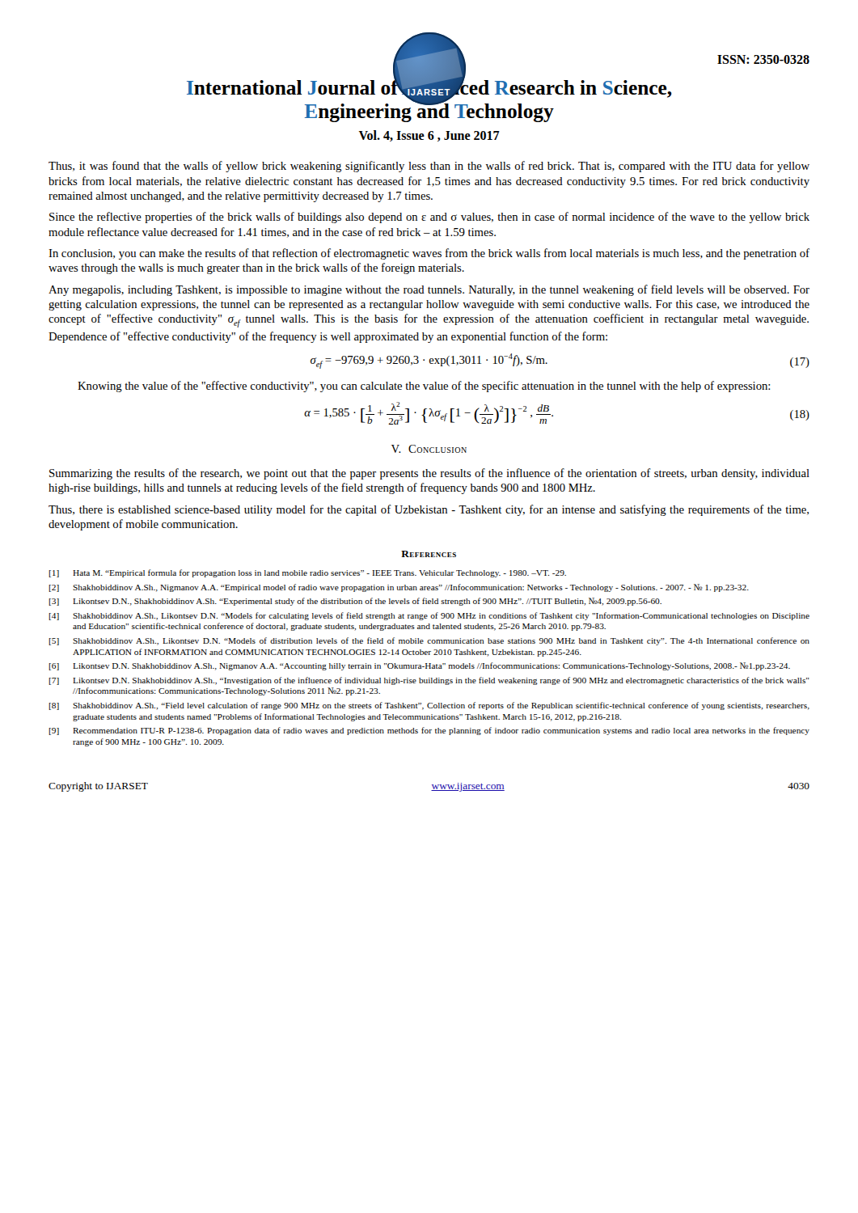ISSN: 2350-0328
International Journal of Advanced Research in Science,
Engineering and Technology
Vol. 4, Issue 6 , June 2017
Thus, it was found that the walls of yellow brick weakening significantly less than in the walls of red brick. That is, compared with the ITU data for yellow bricks from local materials, the relative dielectric constant has decreased for 1,5 times and has decreased conductivity 9.5 times. For red brick conductivity remained almost unchanged, and the relative permittivity decreased by 1.7 times.
Since the reflective properties of the brick walls of buildings also depend on ε and σ values, then in case of normal incidence of the wave to the yellow brick module reflectance value decreased for 1.41 times, and in the case of red brick – at 1.59 times.
In conclusion, you can make the results of that reflection of electromagnetic waves from the brick walls from local materials is much less, and the penetration of waves through the walls is much greater than in the brick walls of the foreign materials.
Any megapolis, including Tashkent, is impossible to imagine without the road tunnels. Naturally, in the tunnel weakening of field levels will be observed. For getting calculation expressions, the tunnel can be represented as a rectangular hollow waveguide with semi conductive walls. For this case, we introduced the concept of "effective conductivity" σef tunnel walls. This is the basis for the expression of the attenuation coefficient in rectangular metal waveguide. Dependence of "effective conductivity" of the frequency is well approximated by an exponential function of the form:
σef = −9769,9 + 9260,3 · exp(1,3011 · 10−4f), S/m. (17)
Knowing the value of the "effective conductivity", you can calculate the value of the specific attenuation in the tunnel with the help of expression:
α = 1,585 · [1 b + λ22a3] · {λσef [1 − (λ 2a)2]}−2 , dB m. (18)
V. Conclusion
Summarizing the results of the research, we point out that the paper presents the results of the influence of the orientation of streets, urban density, individual high-rise buildings, hills and tunnels at reducing levels of the field strength of frequency bands 900 and 1800 MHz.
Thus, there is established science-based utility model for the capital of Uzbekistan - Tashkent city, for an intense and satisfying the requirements of the time, development of mobile communication.
References
Hata M. “Empirical formula for propagation loss in land mobile radio services” - IEEE Trans. Vehicular Technology. - 1980. –VT. -29.
Shakhobiddinov A.Sh., Nigmanov A.A. “Empirical model of radio wave propagation in urban areas” //Infocommunication: Networks - Technology - Solutions. - 2007. - № 1. pp.23-32.
Likontsev D.N., Shakhobiddinov A.Sh. “Experimental study of the distribution of the levels of field strength of 900 MHz”. //TUIT Bulletin, №4, 2009.pp.56-60.
Shakhobiddinov A.Sh., Likontsev D.N. “Models for calculating levels of field strength at range of 900 MHz in conditions of Tashkent city "Information-Communicational technologies on Discipline and Education" scientific-technical conference of doctoral, graduate students, undergraduates and talented students, 25-26 March 2010. pp.79-83.
Shakhobiddinov A.Sh., Likontsev D.N. “Models of distribution levels of the field of mobile communication base stations 900 MHz band in Tashkent city”. The 4-th International conference on APPLICATION of INFORMATION and COMMUNICATION TECHNOLOGIES 12-14 October 2010 Tashkent, Uzbekistan. pp.245-246.
Likontsev D.N. Shakhobiddinov A.Sh., Nigmanov A.A. “Accounting hilly terrain in "Okumura-Hata" models //Infocommunications: Communications-Technology-Solutions, 2008.- №1.pp.23-24.
Likontsev D.N. Shakhobiddinov A.Sh., “Investigation of the influence of individual high-rise buildings in the field weakening range of 900 MHz and electromagnetic characteristics of the brick walls" //Infocommunications: Communications-Technology-Solutions 2011 №2. pp.21-23.
Shakhobiddinov A.Sh., “Field level calculation of range 900 MHz on the streets of Tashkent”, Collection of reports of the Republican scientific-technical conference of young scientists, researchers, graduate students and students named "Problems of Informational Technologies and Telecommunications" Tashkent. March 15-16, 2012, pp.216-218.
Recommendation ITU-R P-1238-6. Propagation data of radio waves and prediction methods for the planning of indoor radio communication systems and radio local area networks in the frequency range of 900 MHz - 100 GHz”. 10. 2009.
Copyright to IJARSET www.ijarset.com 4030